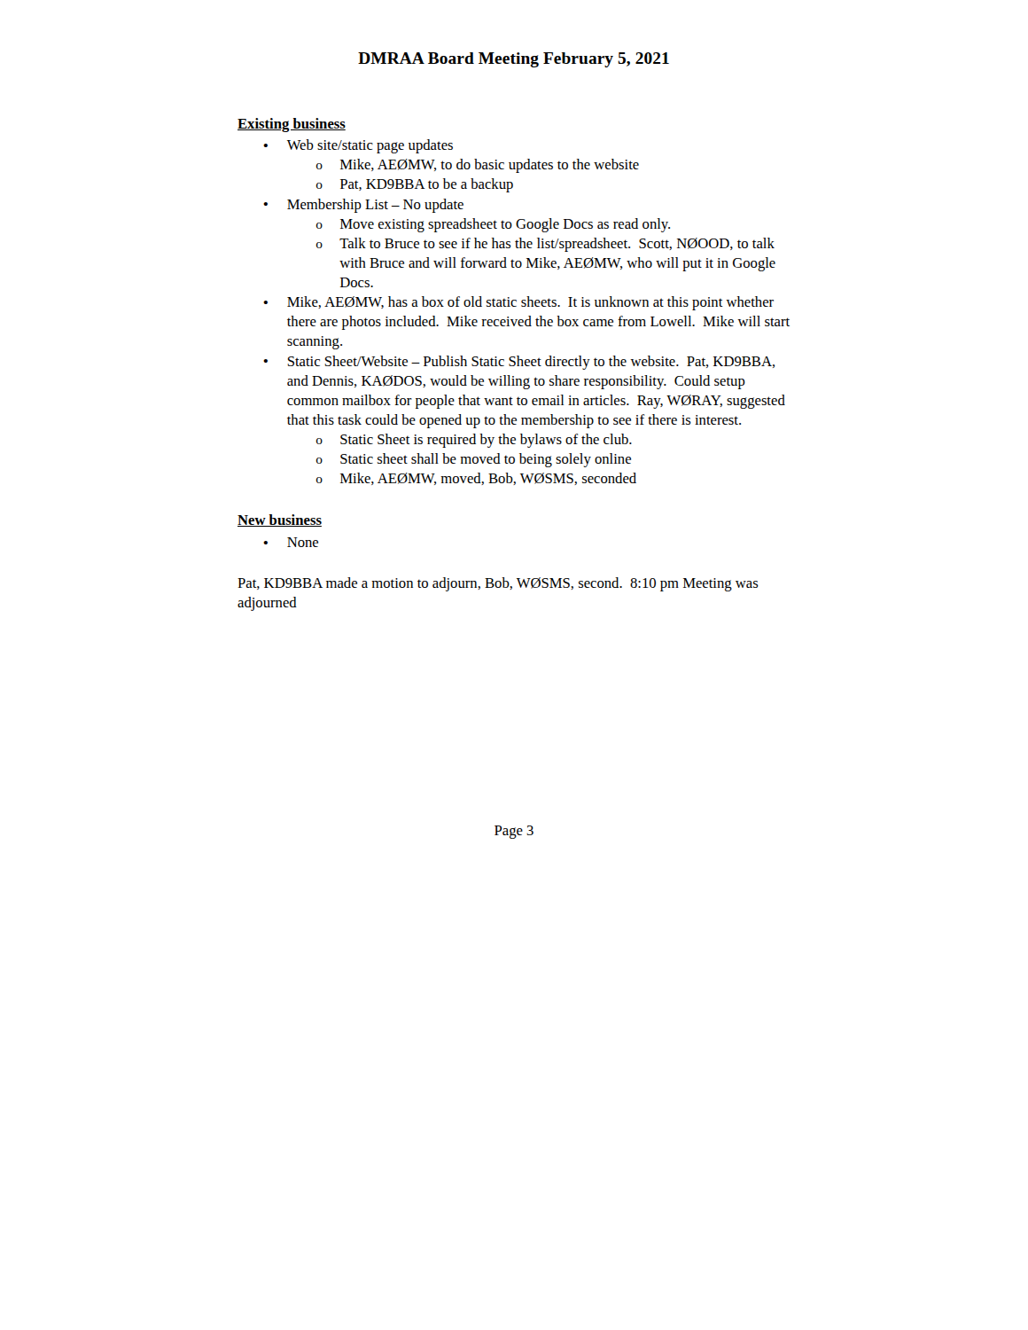DMRAA Board Meeting February 5, 2021
Existing business
Web site/static page updates
Mike, AEØMW, to do basic updates to the website
Pat, KD9BBA to be a backup
Membership List – No update
Move existing spreadsheet to Google Docs as read only.
Talk to Bruce to see if he has the list/spreadsheet. Scott, NØOOD, to talk with Bruce and will forward to Mike, AEØMW, who will put it in Google Docs.
Mike, AEØMW, has a box of old static sheets. It is unknown at this point whether there are photos included. Mike received the box came from Lowell. Mike will start scanning.
Static Sheet/Website – Publish Static Sheet directly to the website. Pat, KD9BBA, and Dennis, KAØDOS, would be willing to share responsibility. Could setup common mailbox for people that want to email in articles. Ray, WØRAY, suggested that this task could be opened up to the membership to see if there is interest.
Static Sheet is required by the bylaws of the club.
Static sheet shall be moved to being solely online
Mike, AEØMW, moved, Bob, WØSMS, seconded
New business
None
Pat, KD9BBA made a motion to adjourn, Bob, WØSMS, second. 8:10 pm Meeting was adjourned
Page 3